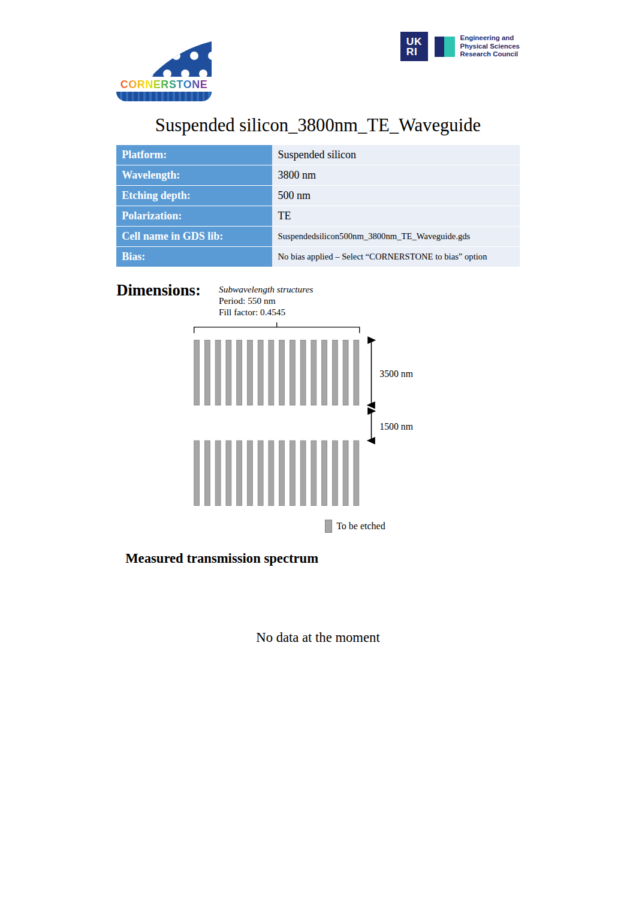CORNERSTONE
UK RI
Engineering and
Physical Sciences
Research Council
Suspended silicon_3800nm_TE_Waveguide
| Platform: | Suspended silicon |
| Wavelength: | 3800 nm |
| Etching depth: | 500 nm |
| Polarization: | TE |
| Cell name in GDS lib: | Suspendedsilicon500nm_3800nm_TE_Waveguide.gds |
| Bias: | No bias applied – Select “CORNERSTONE to bias” option |
Dimensions:
Subwavelength structures
Period: 550 nm
Fill factor: 0.4545
3500 nm 1500 nm
To be etched
Measured transmission spectrum
No data at the moment